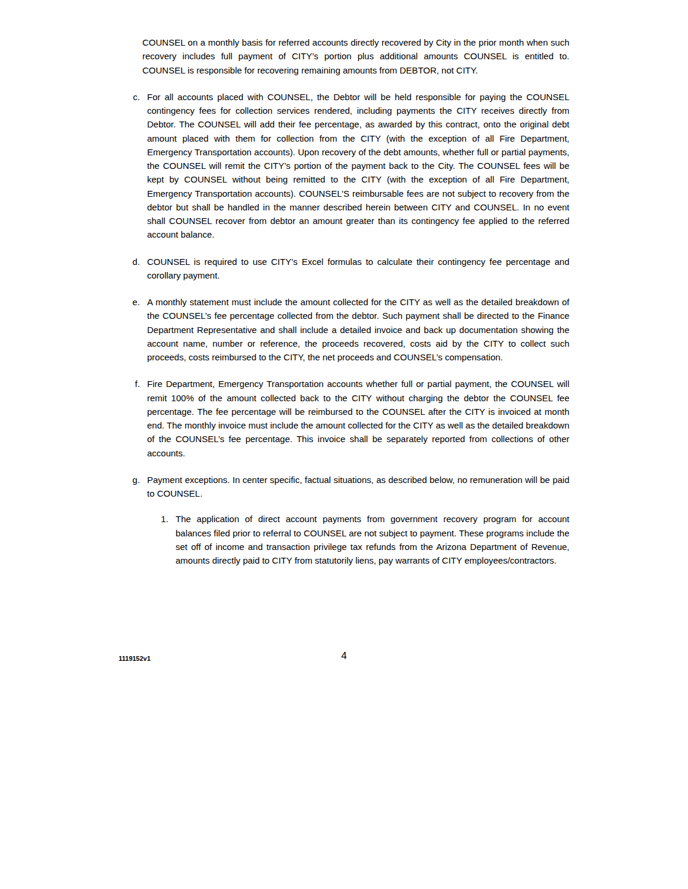COUNSEL on a monthly basis for referred accounts directly recovered by City in the prior month when such recovery includes full payment of CITY’s portion plus additional amounts COUNSEL is entitled to. COUNSEL is responsible for recovering remaining amounts from DEBTOR, not CITY.
For all accounts placed with COUNSEL, the Debtor will be held responsible for paying the COUNSEL contingency fees for collection services rendered, including payments the CITY receives directly from Debtor. The COUNSEL will add their fee percentage, as awarded by this contract, onto the original debt amount placed with them for collection from the CITY (with the exception of all Fire Department, Emergency Transportation accounts). Upon recovery of the debt amounts, whether full or partial payments, the COUNSEL will remit the CITY’s portion of the payment back to the City. The COUNSEL fees will be kept by COUNSEL without being remitted to the CITY (with the exception of all Fire Department, Emergency Transportation accounts). COUNSEL’S reimbursable fees are not subject to recovery from the debtor but shall be handled in the manner described herein between CITY and COUNSEL. In no event shall COUNSEL recover from debtor an amount greater than its contingency fee applied to the referred account balance.
COUNSEL is required to use CITY’s Excel formulas to calculate their contingency fee percentage and corollary payment.
A monthly statement must include the amount collected for the CITY as well as the detailed breakdown of the COUNSEL’s fee percentage collected from the debtor. Such payment shall be directed to the Finance Department Representative and shall include a detailed invoice and back up documentation showing the account name, number or reference, the proceeds recovered, costs aid by the CITY to collect such proceeds, costs reimbursed to the CITY, the net proceeds and COUNSEL’s compensation.
Fire Department, Emergency Transportation accounts whether full or partial payment, the COUNSEL will remit 100% of the amount collected back to the CITY without charging the debtor the COUNSEL fee percentage. The fee percentage will be reimbursed to the COUNSEL after the CITY is invoiced at month end. The monthly invoice must include the amount collected for the CITY as well as the detailed breakdown of the COUNSEL’s fee percentage. This invoice shall be separately reported from collections of other accounts.
Payment exceptions. In center specific, factual situations, as described below, no remuneration will be paid to COUNSEL.
The application of direct account payments from government recovery program for account balances filed prior to referral to COUNSEL are not subject to payment. These programs include the set off of income and transaction privilege tax refunds from the Arizona Department of Revenue, amounts directly paid to CITY from statutorily liens, pay warrants of CITY employees/contractors.
1119152v1
4